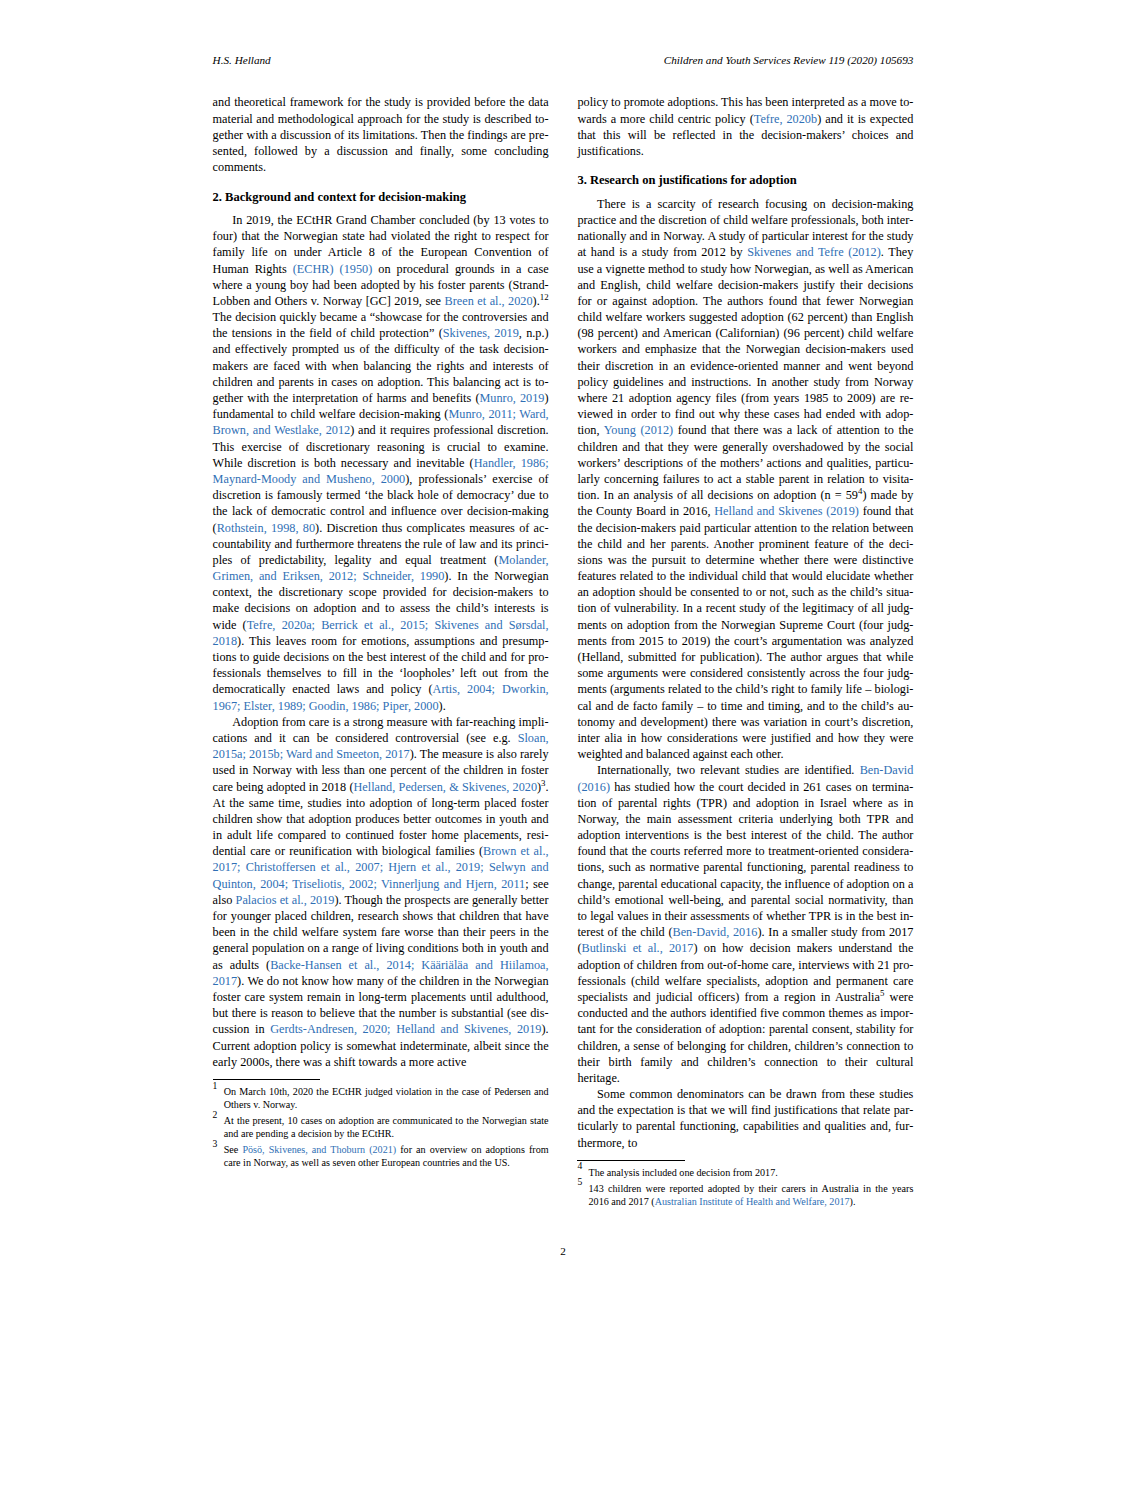H.S. Helland
Children and Youth Services Review 119 (2020) 105693
and theoretical framework for the study is provided before the data material and methodological approach for the study is described together with a discussion of its limitations. Then the findings are presented, followed by a discussion and finally, some concluding comments.
2. Background and context for decision-making
In 2019, the ECtHR Grand Chamber concluded (by 13 votes to four) that the Norwegian state had violated the right to respect for family life on under Article 8 of the European Convention of Human Rights (ECHR) (1950) on procedural grounds in a case where a young boy had been adopted by his foster parents (Strand-Lobben and Others v. Norway [GC] 2019, see Breen et al., 2020).12 The decision quickly became a “showcase for the controversies and the tensions in the field of child protection” (Skivenes, 2019, n.p.) and effectively prompted us of the difficulty of the task decision-makers are faced with when balancing the rights and interests of children and parents in cases on adoption. This balancing act is together with the interpretation of harms and benefits (Munro, 2019) fundamental to child welfare decision-making (Munro, 2011; Ward, Brown, and Westlake, 2012) and it requires professional discretion. This exercise of discretionary reasoning is crucial to examine. While discretion is both necessary and inevitable (Handler, 1986; Maynard-Moody and Musheno, 2000), professionals’ exercise of discretion is famously termed ‘the black hole of democracy’ due to the lack of democratic control and influence over decision-making (Rothstein, 1998, 80). Discretion thus complicates measures of accountability and furthermore threatens the rule of law and its principles of predictability, legality and equal treatment (Molander, Grimen, and Eriksen, 2012; Schneider, 1990). In the Norwegian context, the discretionary scope provided for decision-makers to make decisions on adoption and to assess the child’s interests is wide (Tefre, 2020a; Berrick et al., 2015; Skivenes and Sørsdal, 2018). This leaves room for emotions, assumptions and presumptions to guide decisions on the best interest of the child and for professionals themselves to fill in the ‘loopholes’ left out from the democratically enacted laws and policy (Artis, 2004; Dworkin, 1967; Elster, 1989; Goodin, 1986; Piper, 2000).
Adoption from care is a strong measure with far-reaching implications and it can be considered controversial (see e.g. Sloan, 2015a; 2015b; Ward and Smeeton, 2017). The measure is also rarely used in Norway with less than one percent of the children in foster care being adopted in 2018 (Helland, Pedersen, & Skivenes, 2020)3. At the same time, studies into adoption of long-term placed foster children show that adoption produces better outcomes in youth and in adult life compared to continued foster home placements, residential care or reunification with biological families (Brown et al., 2017; Christoffersen et al., 2007; Hjern et al., 2019; Selwyn and Quinton, 2004; Triseliotis, 2002; Vinnerljung and Hjern, 2011; see also Palacios et al., 2019). Though the prospects are generally better for younger placed children, research shows that children that have been in the child welfare system fare worse than their peers in the general population on a range of living conditions both in youth and as adults (Backe-Hansen et al., 2014; Kääriäläa and Hiilamoa, 2017). We do not know how many of the children in the Norwegian foster care system remain in long-term placements until adulthood, but there is reason to believe that the number is substantial (see discussion in Gerdts-Andresen, 2020; Helland and Skivenes, 2019). Current adoption policy is somewhat indeterminate, albeit since the early 2000s, there was a shift towards a more active
1 On March 10th, 2020 the ECtHR judged violation in the case of Pedersen and Others v. Norway.
2 At the present, 10 cases on adoption are communicated to the Norwegian state and are pending a decision by the ECtHR.
3 See Pösö, Skivenes, and Thoburn (2021) for an overview on adoptions from care in Norway, as well as seven other European countries and the US.
policy to promote adoptions. This has been interpreted as a move towards a more child centric policy (Tefre, 2020b) and it is expected that this will be reflected in the decision-makers’ choices and justifications.
3. Research on justifications for adoption
There is a scarcity of research focusing on decision-making practice and the discretion of child welfare professionals, both internationally and in Norway. A study of particular interest for the study at hand is a study from 2012 by Skivenes and Tefre (2012). They use a vignette method to study how Norwegian, as well as American and English, child welfare decision-makers justify their decisions for or against adoption. The authors found that fewer Norwegian child welfare workers suggested adoption (62 percent) than English (98 percent) and American (Californian) (96 percent) child welfare workers and emphasize that the Norwegian decision-makers used their discretion in an evidence-oriented manner and went beyond policy guidelines and instructions. In another study from Norway where 21 adoption agency files (from years 1985 to 2009) are reviewed in order to find out why these cases had ended with adoption, Young (2012) found that there was a lack of attention to the children and that they were generally overshadowed by the social workers’ descriptions of the mothers’ actions and qualities, particularly concerning failures to act a stable parent in relation to visitation. In an analysis of all decisions on adoption (n = 594) made by the County Board in 2016, Helland and Skivenes (2019) found that the decision-makers paid particular attention to the relation between the child and her parents. Another prominent feature of the decisions was the pursuit to determine whether there were distinctive features related to the individual child that would elucidate whether an adoption should be consented to or not, such as the child’s situation of vulnerability. In a recent study of the legitimacy of all judgments on adoption from the Norwegian Supreme Court (four judgments from 2015 to 2019) the court’s argumentation was analyzed (Helland, submitted for publication). The author argues that while some arguments were considered consistently across the four judgments (arguments related to the child’s right to family life – biological and de facto family – to time and timing, and to the child’s autonomy and development) there was variation in court’s discretion, inter alia in how considerations were justified and how they were weighted and balanced against each other.
Internationally, two relevant studies are identified. Ben-David (2016) has studied how the court decided in 261 cases on termination of parental rights (TPR) and adoption in Israel where as in Norway, the main assessment criteria underlying both TPR and adoption interventions is the best interest of the child. The author found that the courts referred more to treatment-oriented considerations, such as normative parental functioning, parental readiness to change, parental educational capacity, the influence of adoption on a child’s emotional well-being, and parental social normativity, than to legal values in their assessments of whether TPR is in the best interest of the child (Ben-David, 2016). In a smaller study from 2017 (Butlinski et al., 2017) on how decision makers understand the adoption of children from out-of-home care, interviews with 21 professionals (child welfare specialists, adoption and permanent care specialists and judicial officers) from a region in Australia5 were conducted and the authors identified five common themes as important for the consideration of adoption: parental consent, stability for children, a sense of belonging for children, children’s connection to their birth family and children’s connection to their cultural heritage.
Some common denominators can be drawn from these studies and the expectation is that we will find justifications that relate particularly to parental functioning, capabilities and qualities and, furthermore, to
4 The analysis included one decision from 2017.
5 143 children were reported adopted by their carers in Australia in the years 2016 and 2017 (Australian Institute of Health and Welfare, 2017).
2